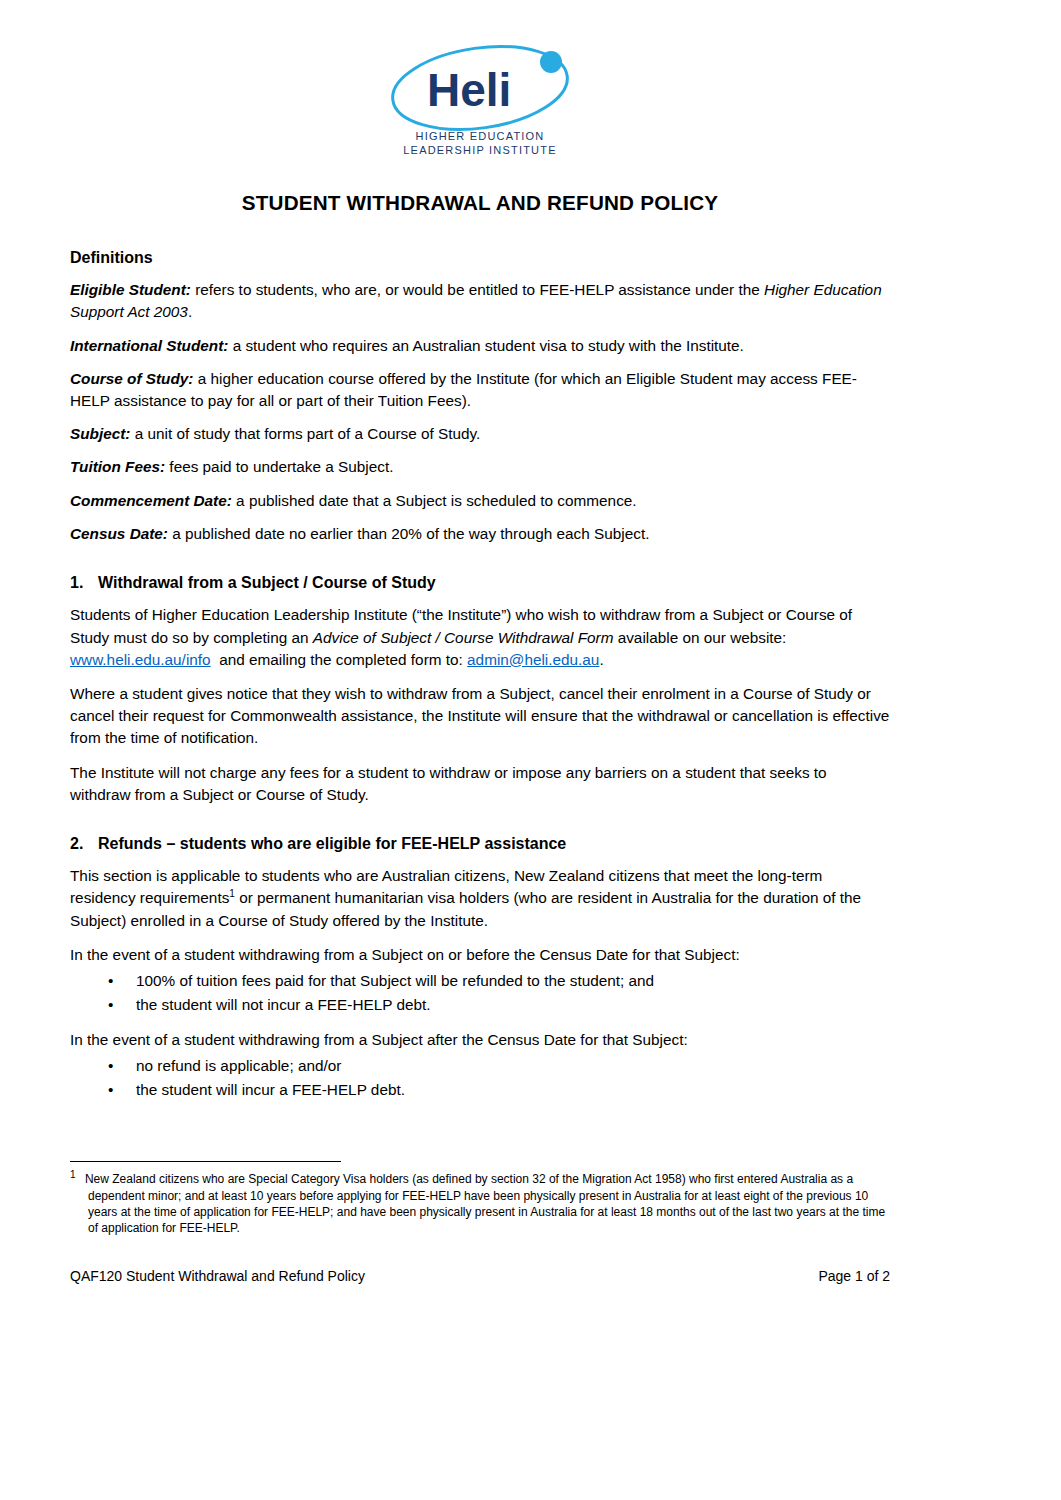Heli HIGHER EDUCATION LEADERSHIP INSTITUTE
STUDENT WITHDRAWAL AND REFUND POLICY
Definitions
Eligible Student: refers to students, who are, or would be entitled to FEE-HELP assistance under the Higher Education Support Act 2003.
International Student: a student who requires an Australian student visa to study with the Institute.
Course of Study: a higher education course offered by the Institute (for which an Eligible Student may access FEE-HELP assistance to pay for all or part of their Tuition Fees).
Subject: a unit of study that forms part of a Course of Study.
Tuition Fees: fees paid to undertake a Subject.
Commencement Date: a published date that a Subject is scheduled to commence.
Census Date: a published date no earlier than 20% of the way through each Subject.
1. Withdrawal from a Subject / Course of Study
Students of Higher Education Leadership Institute (“the Institute”) who wish to withdraw from a Subject or Course of Study must do so by completing an Advice of Subject / Course Withdrawal Form available on our website: www.heli.edu.au/info and emailing the completed form to: admin@heli.edu.au.
Where a student gives notice that they wish to withdraw from a Subject, cancel their enrolment in a Course of Study or cancel their request for Commonwealth assistance, the Institute will ensure that the withdrawal or cancellation is effective from the time of notification.
The Institute will not charge any fees for a student to withdraw or impose any barriers on a student that seeks to withdraw from a Subject or Course of Study.
2. Refunds – students who are eligible for FEE-HELP assistance
This section is applicable to students who are Australian citizens, New Zealand citizens that meet the long-term residency requirements1 or permanent humanitarian visa holders (who are resident in Australia for the duration of the Subject) enrolled in a Course of Study offered by the Institute.
In the event of a student withdrawing from a Subject on or before the Census Date for that Subject:
100% of tuition fees paid for that Subject will be refunded to the student; and
the student will not incur a FEE-HELP debt.
In the event of a student withdrawing from a Subject after the Census Date for that Subject:
no refund is applicable; and/or
the student will incur a FEE-HELP debt.
1 New Zealand citizens who are Special Category Visa holders (as defined by section 32 of the Migration Act 1958) who first entered Australia as a dependent minor; and at least 10 years before applying for FEE-HELP have been physically present in Australia for at least eight of the previous 10 years at the time of application for FEE-HELP; and have been physically present in Australia for at least 18 months out of the last two years at the time of application for FEE-HELP.
QAF120 Student Withdrawal and Refund Policy Page 1 of 2